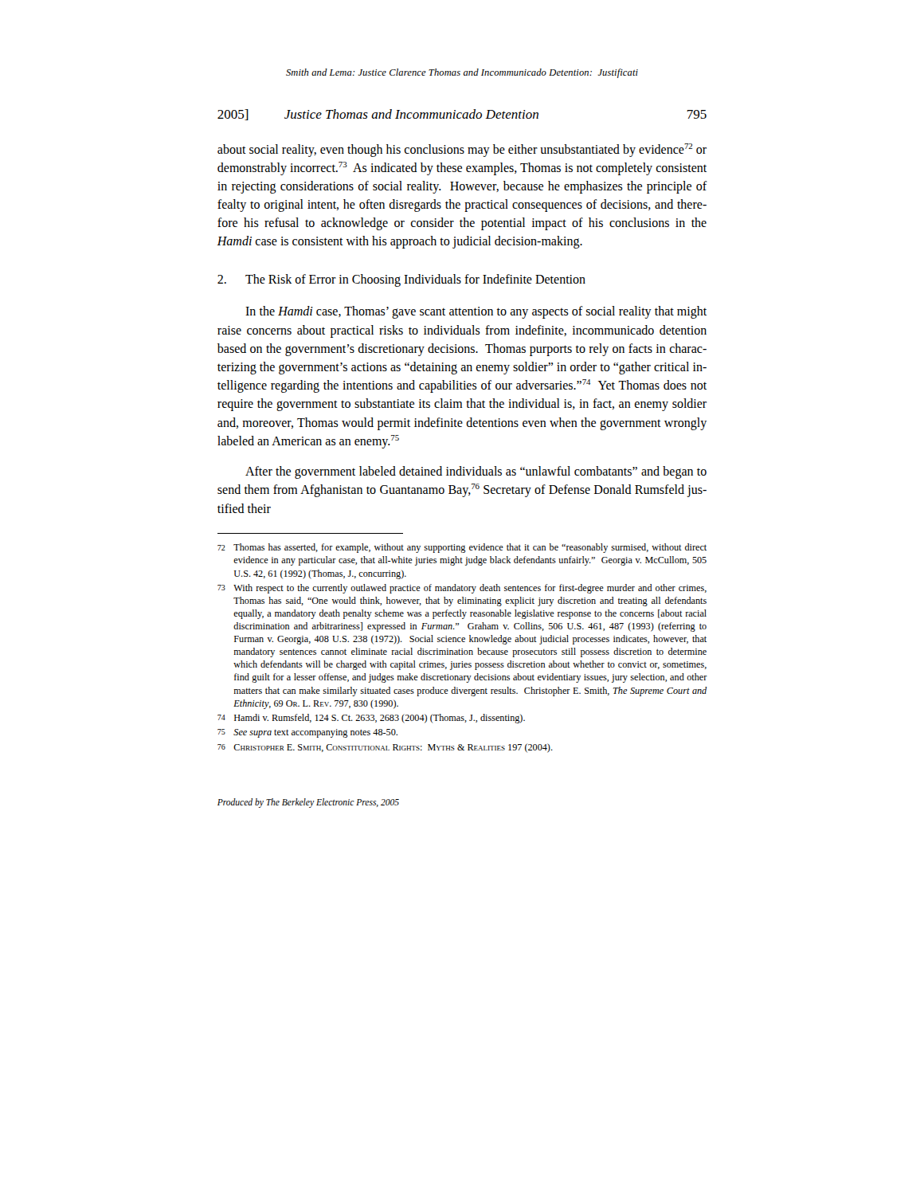Smith and Lema: Justice Clarence Thomas and Incommunicado Detention: Justificati
2005] Justice Thomas and Incommunicado Detention 795
about social reality, even though his conclusions may be either unsubstantiated by evidence72 or demonstrably incorrect.73 As indicated by these examples, Thomas is not completely consistent in rejecting considerations of social reality. However, because he emphasizes the principle of fealty to original intent, he often disregards the practical consequences of decisions, and therefore his refusal to acknowledge or consider the potential impact of his conclusions in the Hamdi case is consistent with his approach to judicial decision-making.
2. The Risk of Error in Choosing Individuals for Indefinite Detention
In the Hamdi case, Thomas’ gave scant attention to any aspects of social reality that might raise concerns about practical risks to individuals from indefinite, incommunicado detention based on the government’s discretionary decisions. Thomas purports to rely on facts in characterizing the government’s actions as “detaining an enemy soldier” in order to “gather critical intelligence regarding the intentions and capabilities of our adversaries.”74 Yet Thomas does not require the government to substantiate its claim that the individual is, in fact, an enemy soldier and, moreover, Thomas would permit indefinite detentions even when the government wrongly labeled an American as an enemy.75
After the government labeled detained individuals as “unlawful combatants” and began to send them from Afghanistan to Guantanamo Bay,76 Secretary of Defense Donald Rumsfeld justified their
72 Thomas has asserted, for example, without any supporting evidence that it can be “reasonably surmised, without direct evidence in any particular case, that all-white juries might judge black defendants unfairly.” Georgia v. McCullom, 505 U.S. 42, 61 (1992) (Thomas, J., concurring).
73 With respect to the currently outlawed practice of mandatory death sentences for first-degree murder and other crimes, Thomas has said, “One would think, however, that by eliminating explicit jury discretion and treating all defendants equally, a mandatory death penalty scheme was a perfectly reasonable legislative response to the concerns [about racial discrimination and arbitrariness] expressed in Furman.” Graham v. Collins, 506 U.S. 461, 487 (1993) (referring to Furman v. Georgia, 408 U.S. 238 (1972)). Social science knowledge about judicial processes indicates, however, that mandatory sentences cannot eliminate racial discrimination because prosecutors still possess discretion to determine which defendants will be charged with capital crimes, juries possess discretion about whether to convict or, sometimes, find guilt for a lesser offense, and judges make discretionary decisions about evidentiary issues, jury selection, and other matters that can make similarly situated cases produce divergent results. Christopher E. Smith, The Supreme Court and Ethnicity, 69 Or. L. Rev. 797, 830 (1990).
74 Hamdi v. Rumsfeld, 124 S. Ct. 2633, 2683 (2004) (Thomas, J., dissenting).
75 See supra text accompanying notes 48-50.
76 Christopher E. Smith, Constitutional Rights: Myths & Realities 197 (2004).
Produced by The Berkeley Electronic Press, 2005